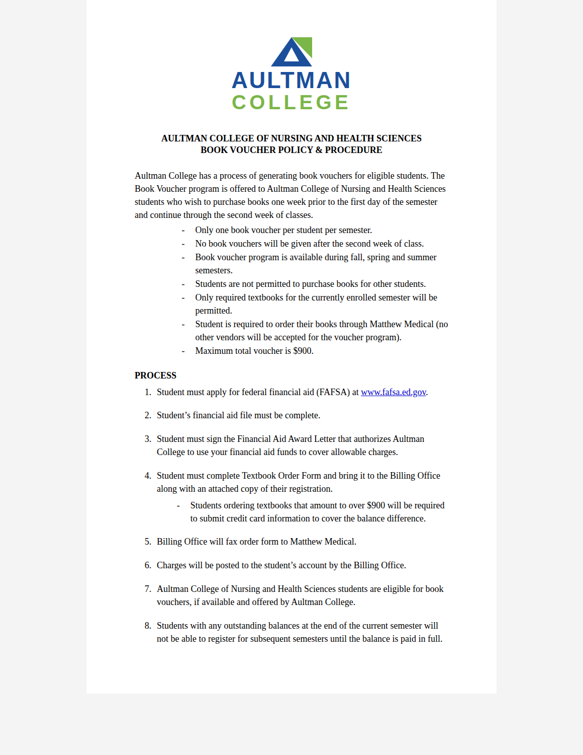AULTMAN
COLLEGE
Aultman College of Nursing and Health Sciences
Book Voucher Policy & Procedure
Aultman College has a process of generating book vouchers for eligible students. The Book Voucher program is offered to Aultman College of Nursing and Health Sciences students who wish to purchase books one week prior to the first day of the semester and continue through the second week of classes.
Only one book voucher per student per semester.
No book vouchers will be given after the second week of class.
Book voucher program is available during fall, spring and summer semesters.
Students are not permitted to purchase books for other students.
Only required textbooks for the currently enrolled semester will be permitted.
Student is required to order their books through Matthew Medical (no other vendors will be accepted for the voucher program).
Maximum total voucher is $900.
Process
Student must apply for federal financial aid (FAFSA) at www.fafsa.ed.gov.
Student’s financial aid file must be complete.
Student must sign the Financial Aid Award Letter that authorizes Aultman College to use your financial aid funds to cover allowable charges.
Student must complete Textbook Order Form and bring it to the Billing Office along with an attached copy of their registration.
Students ordering textbooks that amount to over $900 will be required to submit credit card information to cover the balance difference.
Billing Office will fax order form to Matthew Medical.
Charges will be posted to the student’s account by the Billing Office.
Aultman College of Nursing and Health Sciences students are eligible for book vouchers, if available and offered by Aultman College.
Students with any outstanding balances at the end of the current semester will not be able to register for subsequent semesters until the balance is paid in full.